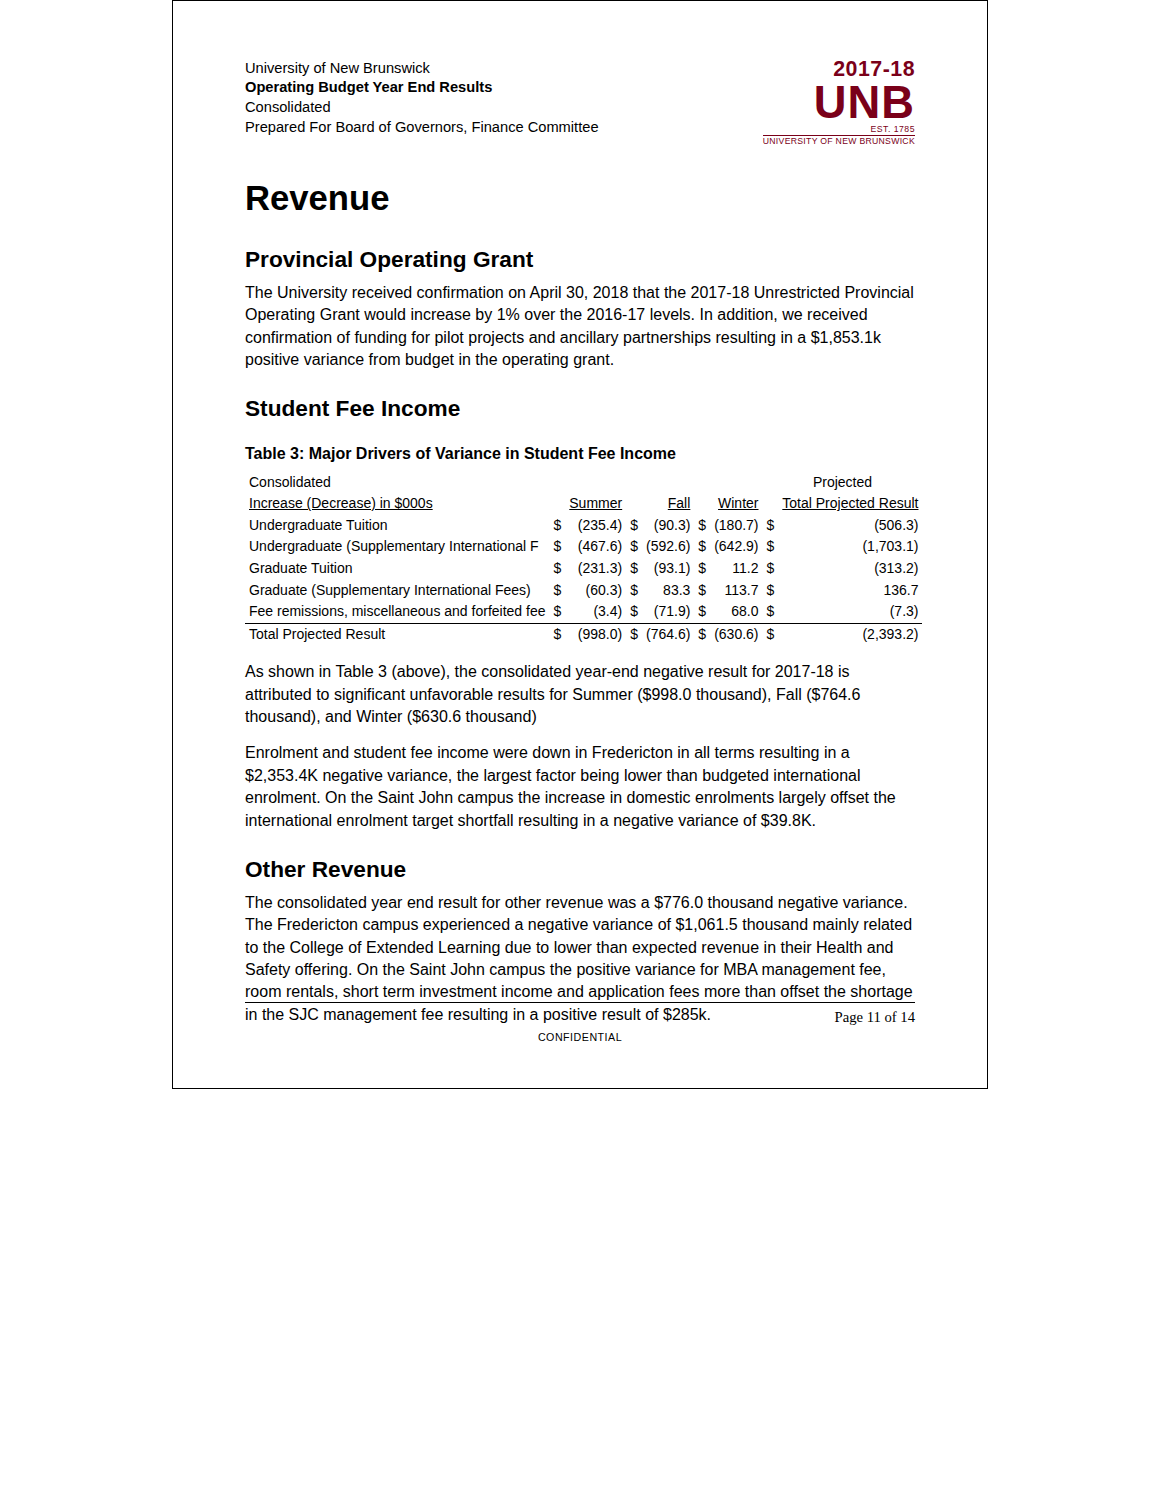University of New Brunswick
Operating Budget Year End Results
Consolidated
Prepared For Board of Governors, Finance Committee
2017-18
UNB
EST. 1785
UNIVERSITY OF NEW BRUNSWICK
Revenue
Provincial Operating Grant
The University received confirmation on April 30, 2018 that the 2017-18 Unrestricted Provincial Operating Grant would increase by 1% over the 2016-17 levels. In addition, we received confirmation of funding for pilot projects and ancillary partnerships resulting in a $1,853.1k positive variance from budget in the operating grant.
Student Fee Income
Table 3: Major Drivers of Variance in Student Fee Income
| Consolidated | | | | | | | Projected |
| Increase (Decrease) in $000s | | Summer | | Fall | | Winter | | Total Projected Result |
| Undergraduate Tuition | $ | (235.4) | $ | (90.3) | $ | (180.7) | $ | (506.3) |
| Undergraduate (Supplementary International F | $ | (467.6) | $ | (592.6) | $ | (642.9) | $ | (1,703.1) |
| Graduate Tuition | $ | (231.3) | $ | (93.1) | $ | 11.2 | $ | (313.2) |
| Graduate (Supplementary International Fees) | $ | (60.3) | $ | 83.3 | $ | 113.7 | $ | 136.7 |
| Fee remissions, miscellaneous and forfeited fee | $ | (3.4) | $ | (71.9) | $ | 68.0 | $ | (7.3) |
| Total Projected Result | $ | (998.0) | $ | (764.6) | $ | (630.6) | $ | (2,393.2) |
As shown in Table 3 (above), the consolidated year-end negative result for 2017-18 is attributed to significant unfavorable results for Summer ($998.0 thousand), Fall ($764.6 thousand), and Winter ($630.6 thousand)
Enrolment and student fee income were down in Fredericton in all terms resulting in a $2,353.4K negative variance, the largest factor being lower than budgeted international enrolment. On the Saint John campus the increase in domestic enrolments largely offset the international enrolment target shortfall resulting in a negative variance of $39.8K.
Other Revenue
The consolidated year end result for other revenue was a $776.0 thousand negative variance. The Fredericton campus experienced a negative variance of $1,061.5 thousand mainly related to the College of Extended Learning due to lower than expected revenue in their Health and Safety offering. On the Saint John campus the positive variance for MBA management fee, room rentals, short term investment income and application fees more than offset the shortage in the SJC management fee resulting in a positive result of $285k.
Page 11 of 14
CONFIDENTIAL